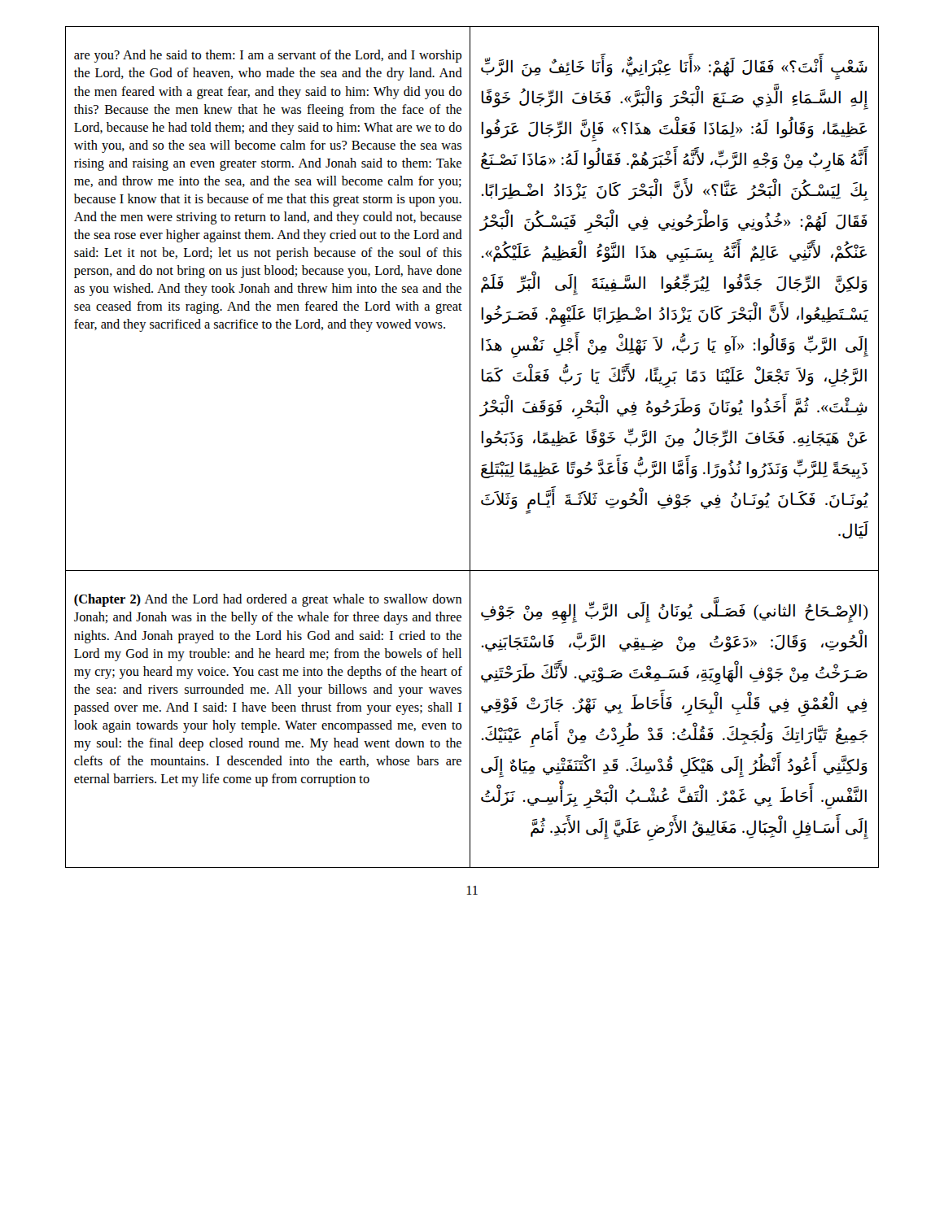| are you? And he said to them: I am a servant of the Lord, and I worship the Lord, the God of heaven, who made the sea and the dry land. And the men feared with a great fear, and they said to him: Why did you do this? Because the men knew that he was fleeing from the face of the Lord, because he had told them; and they said to him: What are we to do with you, and so the sea will become calm for us? Because the sea was rising and raising an even greater storm. And Jonah said to them: Take me, and throw me into the sea, and the sea will become calm for you; because I know that it is because of me that this great storm is upon you. And the men were striving to return to land, and they could not, because the sea rose ever higher against them. And they cried out to the Lord and said: Let it not be, Lord; let us not perish because of the soul of this person, and do not bring on us just blood; because you, Lord, have done as you wished. And they took Jonah and threw him into the sea and the sea ceased from its raging. And the men feared the Lord with a great fear, and they sacrificed a sacrifice to the Lord, and they vowed vows. | شَعْبٍ أَنْتَ؟» فَقَالَ لَهُمْ: «أَنَا عِبْرَانِيٌّ، وَأَنَا خَائِفٌ مِنَ الرَّبِّ إِلهِ السَّـمَاءِ الَّذِي صَـنَعَ الْبَحْرَ وَالْبَرَّ». فَخَافَ الرِّجَالُ خَوْفًا عَظِيمًا، وَقَالُوا لَهُ: «لِمَاذَا فَعَلْتَ هذَا؟» فَإِنَّ الرِّجَالَ عَرَفُوا أَنَّهُ هَارِبٌ مِنْ وَجْهِ الرَّبِّ، لأَنَّهُ أَخْبَرَهُمْ. فَقَالُوا لَهُ: «مَاذَا نَصْـنَعُ بِكَ لِيَسْـكُنَ الْبَحْرُ عَنَّا؟» لأَنَّ الْبَحْرَ كَانَ يَزْدَادُ اضْـطِرَابًا. فَقَالَ لَهُمْ: «خُذُونِي وَاطْرَحُونِي فِي الْبَحْرِ فَيَسْـكُنَ الْبَحْرُ عَنْكُمْ، لأَنَّنِي عَالِمٌ أَنَّهُ بِسَـبَبِي هذَا النَّوْءُ الْعَظِيمُ عَلَيْكُمْ». وَلكِنَّ الرِّجَالَ جَدَّفُوا لِيُرَجِّعُوا السَّـفِينَةَ إِلَى الْبَرِّ فَلَمْ يَسْـتَطِيعُوا، لأَنَّ الْبَحْرَ كَانَ يَزْدَادُ اضْـطِرَابًا عَلَيْهِمْ. فَصَـرَخُوا إِلَى الرَّبِّ وَقَالُوا: «آهِ يَا رَبُّ، لاَ نَهْلِكْ مِنْ أَجْلِ نَفْسِ هذَا الرَّجُلِ، وَلاَ تَجْعَلْ عَلَيْنَا دَمًا بَرِيئًا، لأَنَّكَ يَا رَبُّ فَعَلْتَ كَمَا شِـئْتَ». ثُمَّ أَخَذُوا يُونَانَ وَطَرَحُوهُ فِي الْبَحْرِ، فَوَقَفَ الْبَحْرُ عَنْ هَيَجَانِهِ. فَخَافَ الرِّجَالُ مِنَ الرَّبِّ خَوْفًا عَظِيمًا، وَذَبَحُوا ذَبِيحَةً لِلرَّبِّ وَنَذَرُوا نُذُورًا. وَأَمَّا الرَّبُّ فَأَعَدَّ حُوتًا عَظِيمًا لِيَبْتَلِعَ يُونَـانَ. فَكَـانَ يُونَـانُ فِي جَوْفِ الْحُوتِ ثَلاَثَـةَ أَيَّـامٍ وَثَلاَثَ لَيَال. |
| (Chapter 2) And the Lord had ordered a great whale to swallow down Jonah; and Jonah was in the belly of the whale for three days and three nights. And Jonah prayed to the Lord his God and said: I cried to the Lord my God in my trouble: and he heard me; from the bowels of hell my cry; you heard my voice. You cast me into the depths of the heart of the sea: and rivers surrounded me. All your billows and your waves passed over me. And I said: I have been thrust from your eyes; shall I look again towards your holy temple. Water encompassed me, even to my soul: the final deep closed round me. My head went down to the clefts of the mountains. I descended into the earth, whose bars are eternal barriers. Let my life come up from corruption to | (الإِصْـحَاحُ الثاني) فَصَـلَّى يُونَانُ إِلَى الرَّبِّ إِلهِهِ مِنْ جَوْفِ الْحُوتِ، وَقَالَ: «دَعَوْتُ مِنْ ضِـيقِي الرَّبَّ، فَاسْتَجَابَنِي. صَـرَخْتُ مِنْ جَوْفِ الْهَاوِيَةِ، فَسَـمِعْتَ صَـوْتِي. لأَنَّكَ طَرَحْتَنِي فِي الْعُمْقِ فِي قَلْبِ الْبِحَارِ، فَأَحَاطَ بِي نَهْرٌ. جَازَتْ فَوْقِي جَمِيعُ تَيَّارَاتِكَ وَلُجَجِكَ. فَقُلْتُ: قَدْ طُرِدْتُ مِنْ أَمَامِ عَيْنَيْكَ. وَلكِنَّنِي أَعُودُ أَنْظُرُ إِلَى هَيْكَلِ قُدْسِكَ. قَدِ اكْتَنَفَتْنِي مِيَاهٌ إِلَى النَّفْسِ. أَحَاطَ بِي غَمْرٌ. الْتَفَّ عُشْـبُ الْبَحْرِ بِرَأْسِـي. نَزَلْتُ إِلَى أَسَـافِلِ الْجِبَالِ. مَغَالِيقُ الأَرْضِ عَلَيَّ إِلَى الأَبَدِ. ثُمَّ |
11